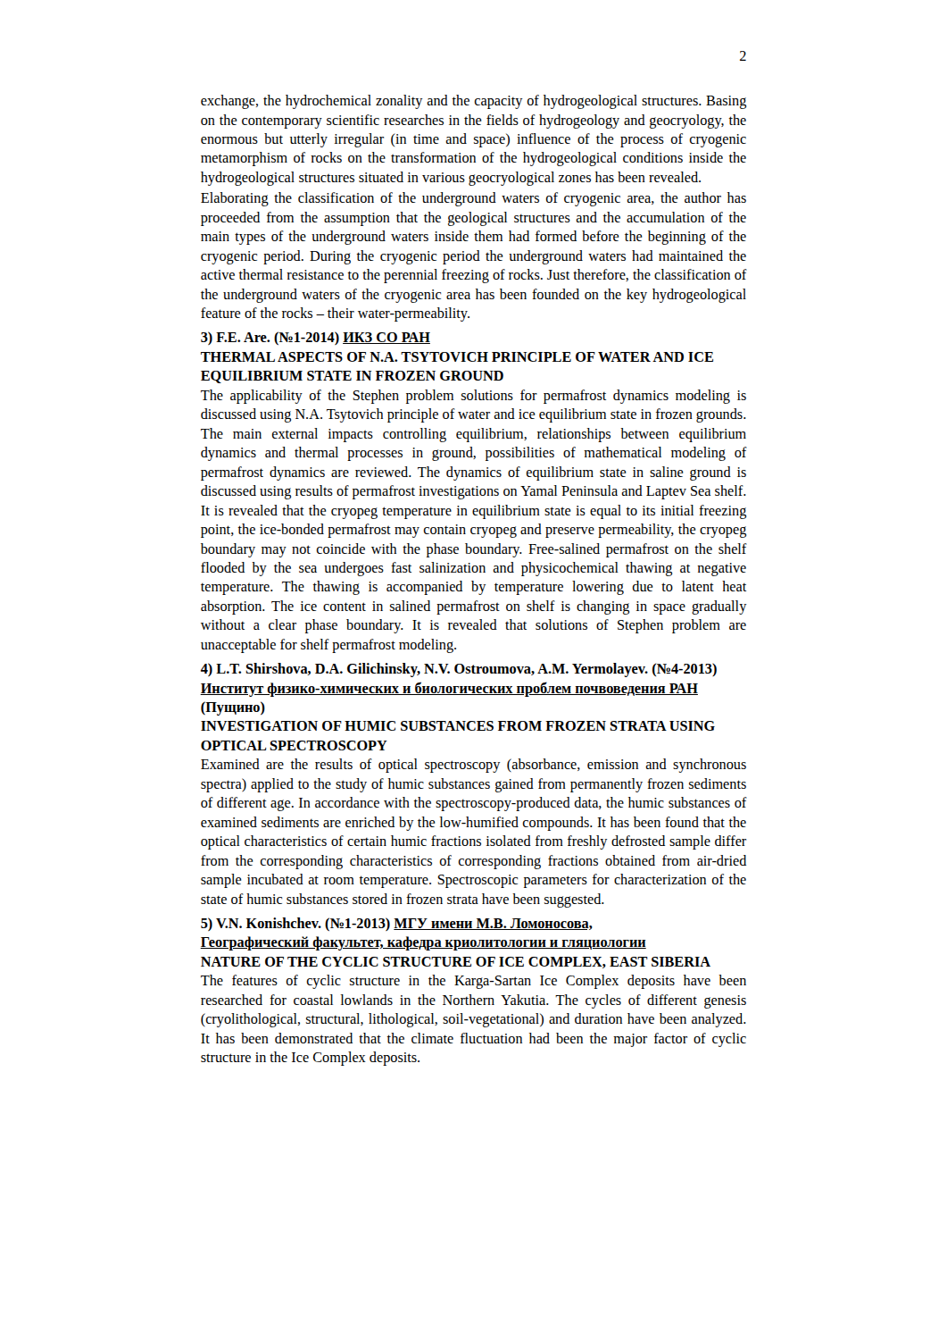2
exchange, the hydrochemical zonality and the capacity of hydrogeological structures. Basing on the contemporary scientific researches in the fields of hydrogeology and geocryology, the enormous but utterly irregular (in time and space) influence of the process of cryogenic metamorphism of rocks on the transformation of the hydrogeological conditions inside the hydrogeological structures situated in various geocryological zones has been revealed.
Elaborating the classification of the underground waters of cryogenic area, the author has proceeded from the assumption that the geological structures and the accumulation of the main types of the underground waters inside them had formed before the beginning of the cryogenic period. During the cryogenic period the underground waters had maintained the active thermal resistance to the perennial freezing of rocks. Just therefore, the classification of the underground waters of the cryogenic area has been founded on the key hydrogeological feature of the rocks – their water-permeability.
3) F.E. Are. (№1-2014) ИКЗ СО РАН
THERMAL ASPECTS OF N.A. TSYTOVICH PRINCIPLE OF WATER AND ICE
EQUILIBRIUM STATE IN FROZEN GROUND
The applicability of the Stephen problem solutions for permafrost dynamics modeling is discussed using N.A. Tsytovich principle of water and ice equilibrium state in frozen grounds. The main external impacts controlling equilibrium, relationships between equilibrium dynamics and thermal processes in ground, possibilities of mathematical modeling of permafrost dynamics are reviewed. The dynamics of equilibrium state in saline ground is discussed using results of permafrost investigations on Yamal Peninsula and Laptev Sea shelf. It is revealed that the cryopeg temperature in equilibrium state is equal to its initial freezing point, the ice-bonded permafrost may contain cryopeg and preserve permeability, the cryopeg boundary may not coincide with the phase boundary. Free-salined permafrost on the shelf flooded by the sea undergoes fast salinization and physicochemical thawing at negative temperature. The thawing is accompanied by temperature lowering due to latent heat absorption. The ice content in salined permafrost on shelf is changing in space gradually without a clear phase boundary. It is revealed that solutions of Stephen problem are unacceptable for shelf permafrost modeling.
4) L.T. Shirshova, D.A. Gilichinsky, N.V. Ostroumova, A.M. Yermolayev. (№4-2013)
Институт физико-химических и биологических проблем почвоведения РАН
(Пущино)
INVESTIGATION OF HUMIC SUBSTANCES FROM FROZEN STRATA USING
OPTICAL SPECTROSCOPY
Examined are the results of optical spectroscopy (absorbance, emission and synchronous spectra) applied to the study of humic substances gained from permanently frozen sediments of different age. In accordance with the spectroscopy-produced data, the humic substances of examined sediments are enriched by the low-humified compounds. It has been found that the optical characteristics of certain humic fractions isolated from freshly defrosted sample differ from the corresponding characteristics of corresponding fractions obtained from air-dried sample incubated at room temperature. Spectroscopic parameters for characterization of the state of humic substances stored in frozen strata have been suggested.
5) V.N. Konishchev. (№1-2013) МГУ имени М.В. Ломоносова,
Географический факультет, кафедра криолитологии и гляциологии
NATURE OF THE CYCLIC STRUCTURE OF ICE COMPLEX, EAST SIBERIA
The features of cyclic structure in the Karga-Sartan Ice Complex deposits have been researched for coastal lowlands in the Northern Yakutia. The cycles of different genesis (cryolithological, structural, lithological, soil-vegetational) and duration have been analyzed. It has been demonstrated that the climate fluctuation had been the major factor of cyclic structure in the Ice Complex deposits.